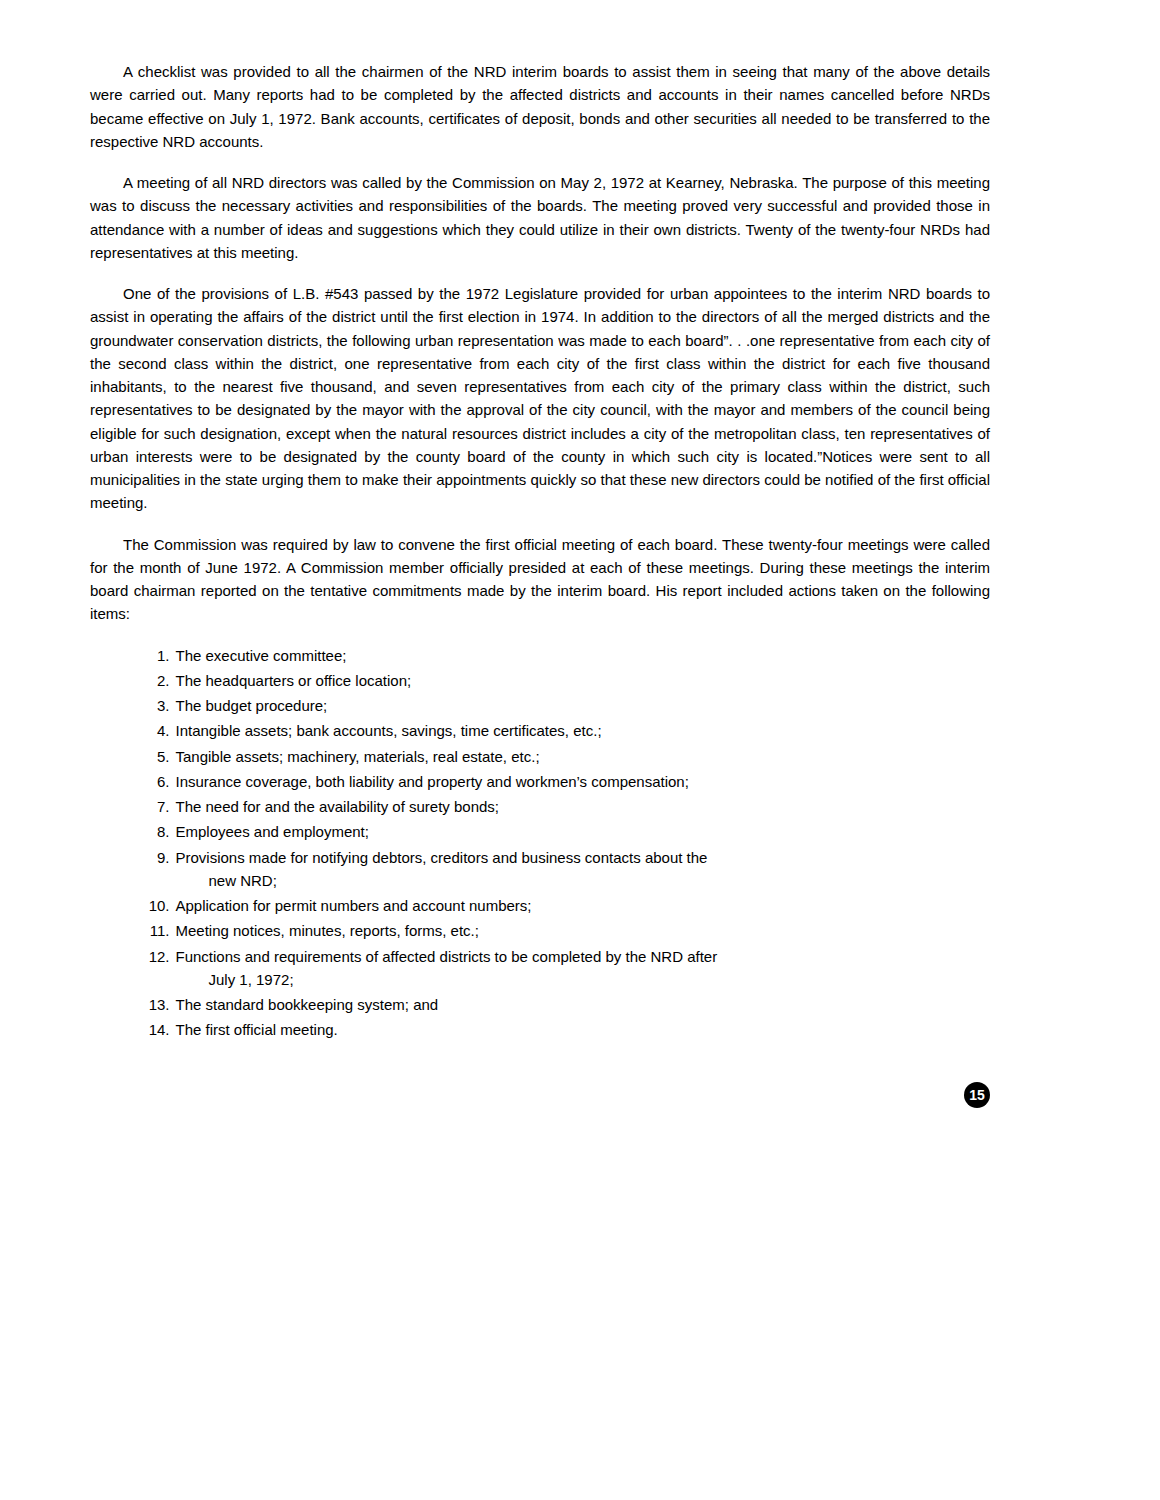A checklist was provided to all the chairmen of the NRD interim boards to assist them in seeing that many of the above details were carried out. Many reports had to be completed by the affected districts and accounts in their names cancelled before NRDs became effective on July 1, 1972. Bank accounts, certificates of deposit, bonds and other securities all needed to be transferred to the respective NRD accounts.
A meeting of all NRD directors was called by the Commission on May 2, 1972 at Kearney, Nebraska. The purpose of this meeting was to discuss the necessary activities and responsibilities of the boards. The meeting proved very successful and provided those in attendance with a number of ideas and suggestions which they could utilize in their own districts. Twenty of the twenty-four NRDs had representatives at this meeting.
One of the provisions of L.B. #543 passed by the 1972 Legislature provided for urban appointees to the interim NRD boards to assist in operating the affairs of the district until the first election in 1974. In addition to the directors of all the merged districts and the groundwater conservation districts, the following urban representation was made to each board”. . .one representative from each city of the second class within the district, one representative from each city of the first class within the district for each five thousand inhabitants, to the nearest five thousand, and seven representatives from each city of the primary class within the district, such representatives to be designated by the mayor with the approval of the city council, with the mayor and members of the council being eligible for such designation, except when the natural resources district includes a city of the metropolitan class, ten representatives of urban interests were to be designated by the county board of the county in which such city is located.”Notices were sent to all municipalities in the state urging them to make their appointments quickly so that these new directors could be notified of the first official meeting.
The Commission was required by law to convene the first official meeting of each board. These twenty-four meetings were called for the month of June 1972. A Commission member officially presided at each of these meetings. During these meetings the interim board chairman reported on the tentative commitments made by the interim board. His report included actions taken on the following items:
The executive committee;
The headquarters or office location;
The budget procedure;
Intangible assets; bank accounts, savings, time certificates, etc.;
Tangible assets; machinery, materials, real estate, etc.;
Insurance coverage, both liability and property and workmen’s compensation;
The need for and the availability of surety bonds;
Employees and employment;
Provisions made for notifying debtors, creditors and business contacts about the new NRD;
Application for permit numbers and account numbers;
Meeting notices, minutes, reports, forms, etc.;
Functions and requirements of affected districts to be completed by the NRD after July 1, 1972;
The standard bookkeeping system; and
The first official meeting.
15